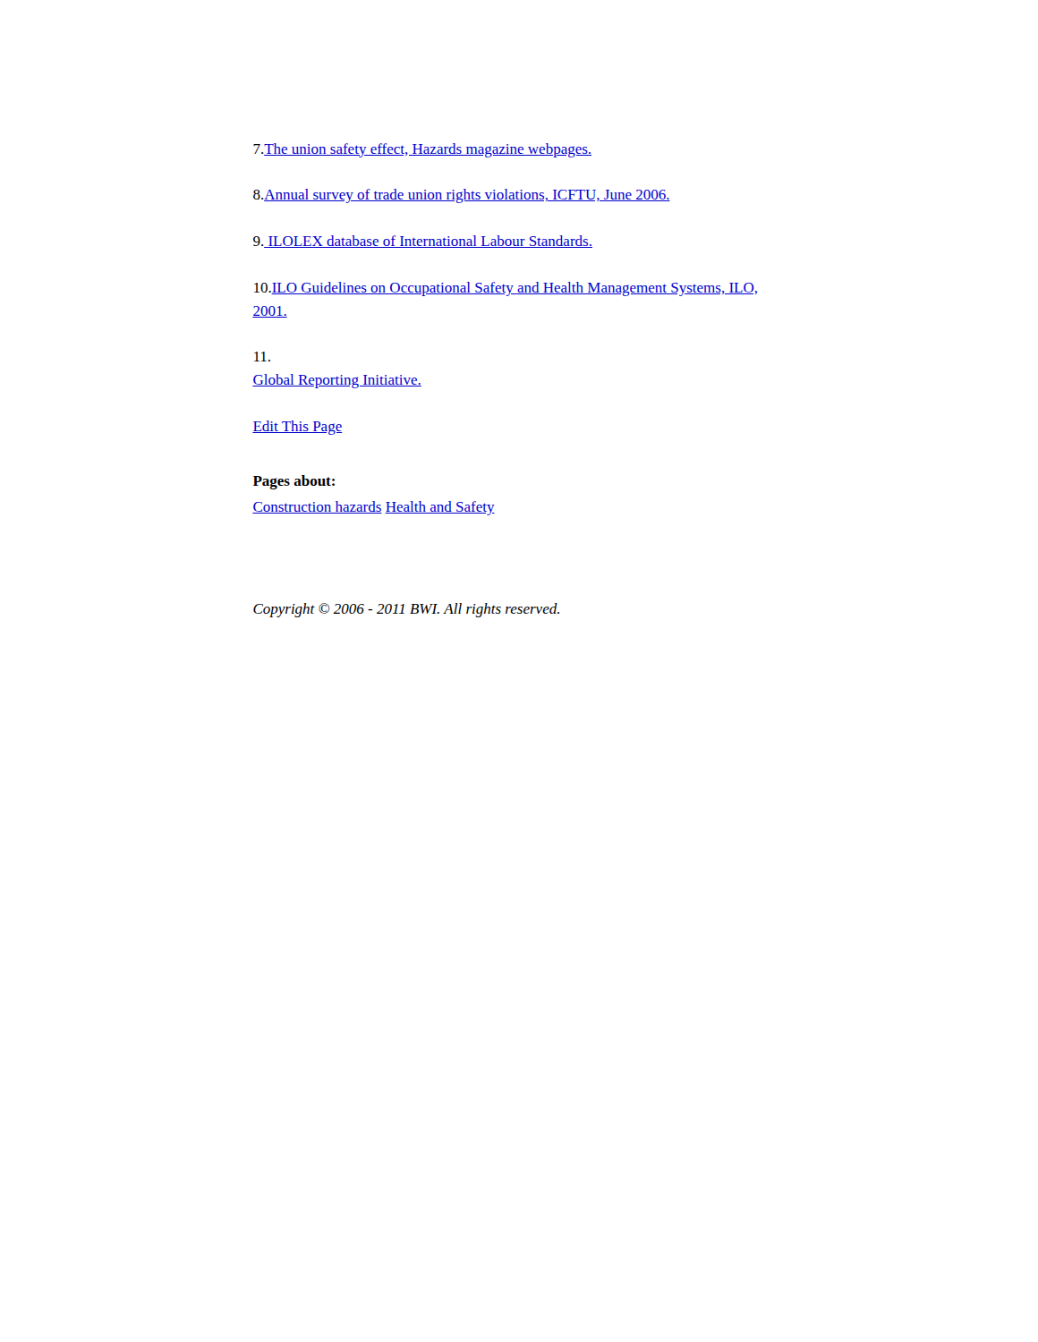7. The union safety effect, Hazards magazine webpages.
8. Annual survey of trade union rights violations, ICFTU, June 2006.
9. ILOLEX database of International Labour Standards.
10. ILO Guidelines on Occupational Safety and Health Management Systems, ILO, 2001.
11. Global Reporting Initiative.
Edit This Page
Pages about:
Construction hazards Health and Safety
Copyright © 2006 - 2011 BWI. All rights reserved.